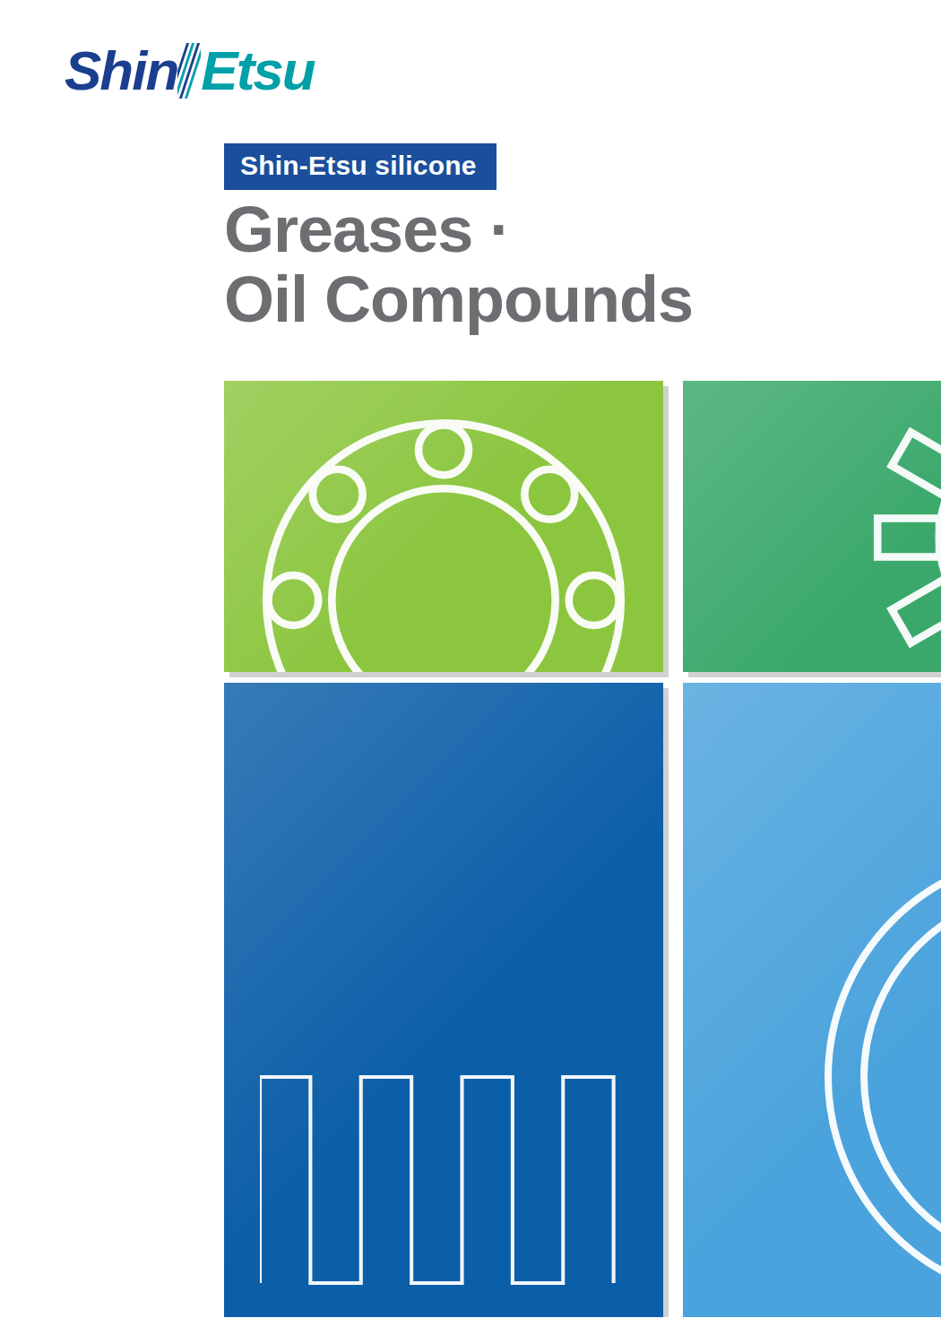Shin Etsu
Shin-Etsu silicone
Greases ·
Oil Compounds